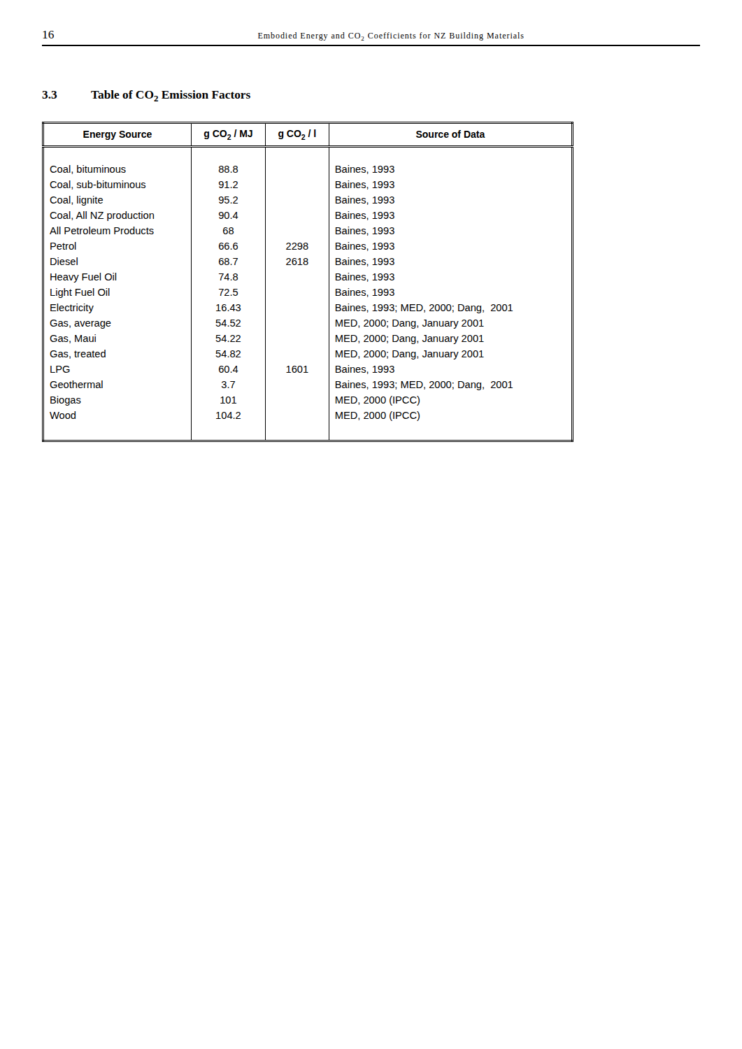16 Embodied Energy and CO2 Coefficients for NZ Building Materials
3.3 Table of CO2 Emission Factors
| Energy Source | g CO 2 / MJ | g CO 2 / l | Source of Data |
| --- | --- | --- | --- |
| Coal, bituminous | 88.8 | | Baines, 1993 |
| Coal, sub-bituminous | 91.2 | | Baines, 1993 |
| Coal, lignite | 95.2 | | Baines, 1993 |
| Coal, All NZ production | 90.4 | | Baines, 1993 |
| All Petroleum Products | 68 | | Baines, 1993 |
| Petrol | 66.6 | 2298 | Baines, 1993 |
| Diesel | 68.7 | 2618 | Baines, 1993 |
| Heavy Fuel Oil | 74.8 | | Baines, 1993 |
| Light Fuel Oil | 72.5 | | Baines, 1993 |
| Electricity | 16.43 | | Baines, 1993; MED, 2000; Dang, 2001 |
| Gas, average | 54.52 | | MED, 2000; Dang, January 2001 |
| Gas, Maui | 54.22 | | MED, 2000; Dang, January 2001 |
| Gas, treated | 54.82 | | MED, 2000; Dang, January 2001 |
| LPG | 60.4 | 1601 | Baines, 1993 |
| Geothermal | 3.7 | | Baines, 1993; MED, 2000; Dang, 2001 |
| Biogas | 101 | | MED, 2000 (IPCC) |
| Wood | 104.2 | | MED, 2000 (IPCC) |